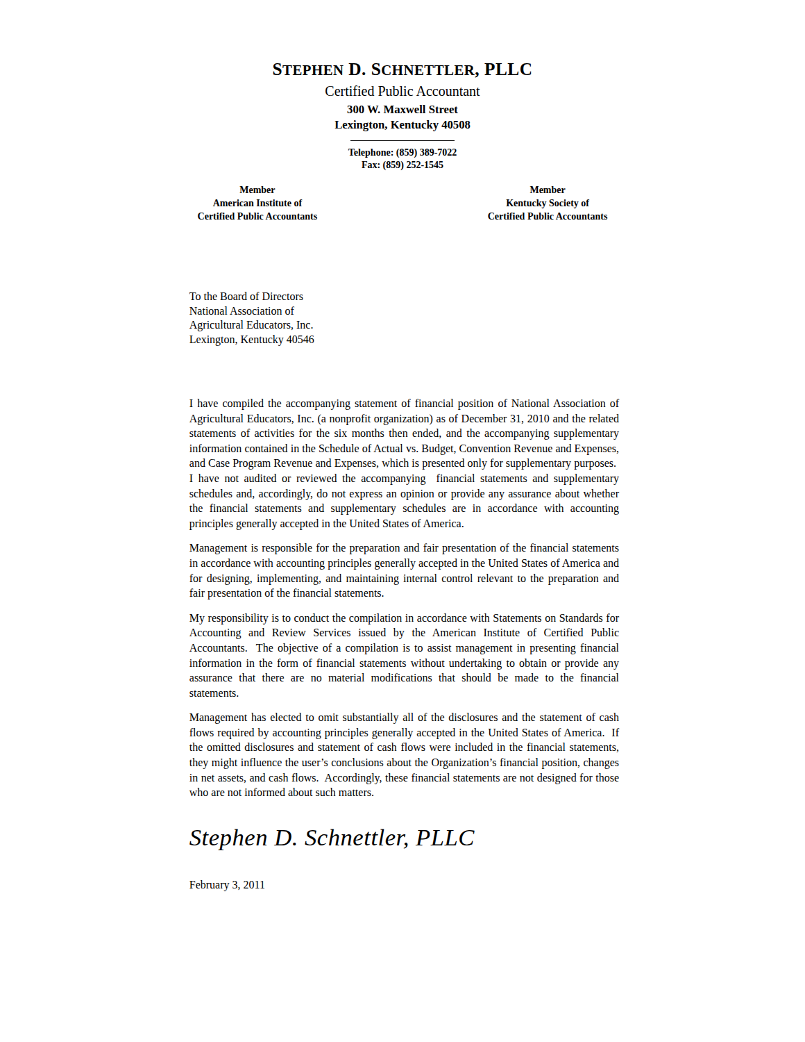STEPHEN D. SCHNETTLER, PLLC
Certified Public Accountant
300 W. Maxwell Street
Lexington, Kentucky 40508
Telephone: (859) 389-7022
Fax: (859) 252-1545
| Member American Institute of Certified Public Accountants | | Member Kentucky Society of Certified Public Accountants |
To the Board of Directors
National Association of
Agricultural Educators, Inc.
Lexington, Kentucky 40546
I have compiled the accompanying statement of financial position of National Association of Agricultural Educators, Inc. (a nonprofit organization) as of December 31, 2010 and the related statements of activities for the six months then ended, and the accompanying supplementary information contained in the Schedule of Actual vs. Budget, Convention Revenue and Expenses, and Case Program Revenue and Expenses, which is presented only for supplementary purposes. I have not audited or reviewed the accompanying financial statements and supplementary schedules and, accordingly, do not express an opinion or provide any assurance about whether the financial statements and supplementary schedules are in accordance with accounting principles generally accepted in the United States of America.
Management is responsible for the preparation and fair presentation of the financial statements in accordance with accounting principles generally accepted in the United States of America and for designing, implementing, and maintaining internal control relevant to the preparation and fair presentation of the financial statements.
My responsibility is to conduct the compilation in accordance with Statements on Standards for Accounting and Review Services issued by the American Institute of Certified Public Accountants. The objective of a compilation is to assist management in presenting financial information in the form of financial statements without undertaking to obtain or provide any assurance that there are no material modifications that should be made to the financial statements.
Management has elected to omit substantially all of the disclosures and the statement of cash flows required by accounting principles generally accepted in the United States of America. If the omitted disclosures and statement of cash flows were included in the financial statements, they might influence the user’s conclusions about the Organization’s financial position, changes in net assets, and cash flows. Accordingly, these financial statements are not designed for those who are not informed about such matters.
Stephen D. Schnettler, PLLC
February 3, 2011